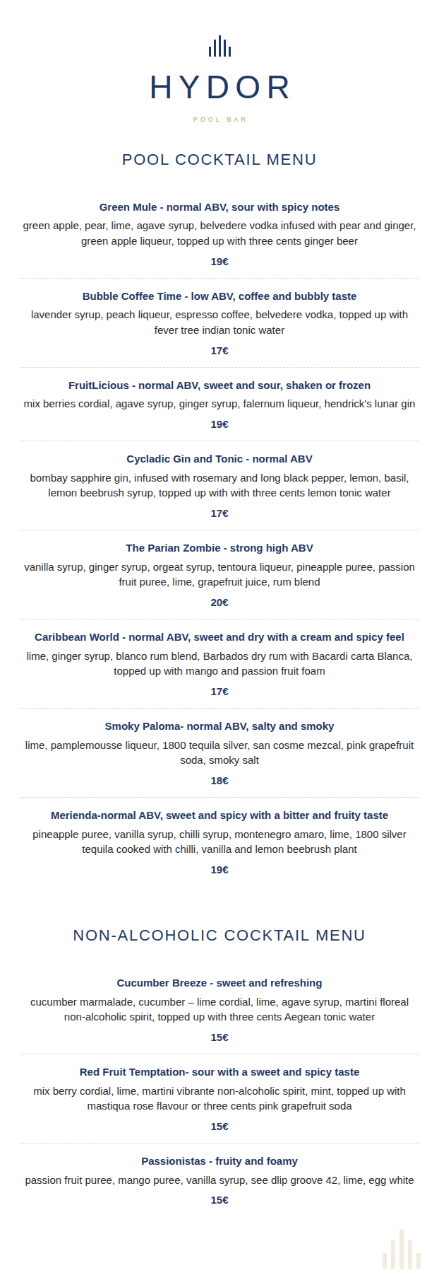HYDOR
Pool Bar
POOL COCKTAIL MENU
Green Mule - normal ABV, sour with spicy notes green apple, pear, lime, agave syrup, belvedere vodka infused with pear and ginger, green apple liqueur, topped up with three cents ginger beer 19€
Bubble Coffee Time - low ABV, coffee and bubbly taste lavender syrup, peach liqueur, espresso coffee, belvedere vodka, topped up with fever tree indian tonic water 17€
FruitLicious - normal ABV, sweet and sour, shaken or frozen mix berries cordial, agave syrup, ginger syrup, falernum liqueur, hendrick's lunar gin 19€
Cycladic Gin and Tonic - normal ABV bombay sapphire gin, infused with rosemary and long black pepper, lemon, basil, lemon beebrush syrup, topped up with with three cents lemon tonic water 17€
The Parian Zombie - strong high ABV vanilla syrup, ginger syrup, orgeat syrup, tentoura liqueur, pineapple puree, passion fruit puree, lime, grapefruit juice, rum blend 20€
Caribbean World - normal ABV, sweet and dry with a cream and spicy feel lime, ginger syrup, blanco rum blend, Barbados dry rum with Bacardi carta Blanca, topped up with mango and passion fruit foam 17€
Smoky Paloma- normal ABV, salty and smoky lime, pamplemousse liqueur, 1800 tequila silver, san cosme mezcal, pink grapefruit soda, smoky salt 18€
Merienda-normal ABV, sweet and spicy with a bitter and fruity taste pineapple puree, vanilla syrup, chilli syrup, montenegro amaro, lime, 1800 silver tequila cooked with chilli, vanilla and lemon beebrush plant 19€
NON-ALCOHOLIC COCKTAIL MENU
Cucumber Breeze - sweet and refreshing cucumber marmalade, cucumber – lime cordial, lime, agave syrup, martini floreal non-alcoholic spirit, topped up with three cents Aegean tonic water 15€
Red Fruit Temptation- sour with a sweet and spicy taste mix berry cordial, lime, martini vibrante non-alcoholic spirit, mint, topped up with mastiqua rose flavour or three cents pink grapefruit soda 15€
Passionistas - fruity and foamy passion fruit puree, mango puree, vanilla syrup, see dlip groove 42, lime, egg white 15€